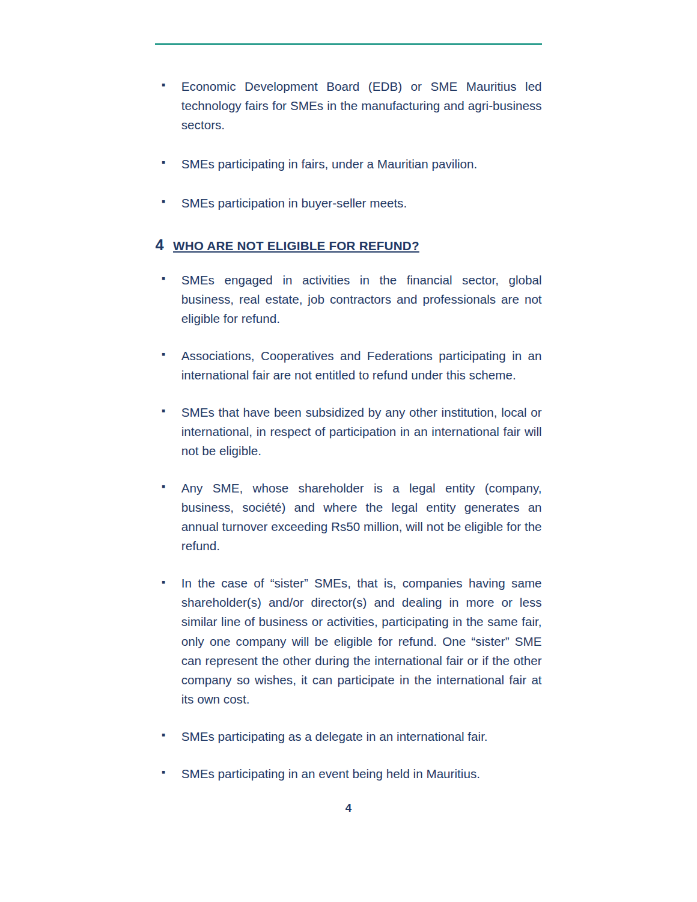Economic Development Board (EDB) or SME Mauritius led technology fairs for SMEs in the manufacturing and agri-business sectors.
SMEs participating in fairs, under a Mauritian pavilion.
SMEs participation in buyer-seller meets.
4 WHO ARE NOT ELIGIBLE FOR REFUND?
SMEs engaged in activities in the financial sector, global business, real estate, job contractors and professionals are not eligible for refund.
Associations, Cooperatives and Federations participating in an international fair are not entitled to refund under this scheme.
SMEs that have been subsidized by any other institution, local or international, in respect of participation in an international fair will not be eligible.
Any SME, whose shareholder is a legal entity (company, business, société) and where the legal entity generates an annual turnover exceeding Rs50 million, will not be eligible for the refund.
In the case of “sister” SMEs, that is, companies having same shareholder(s) and/or director(s) and dealing in more or less similar line of business or activities, participating in the same fair, only one company will be eligible for refund. One “sister” SME can represent the other during the international fair or if the other company so wishes, it can participate in the international fair at its own cost.
SMEs participating as a delegate in an international fair.
SMEs participating in an event being held in Mauritius.
4